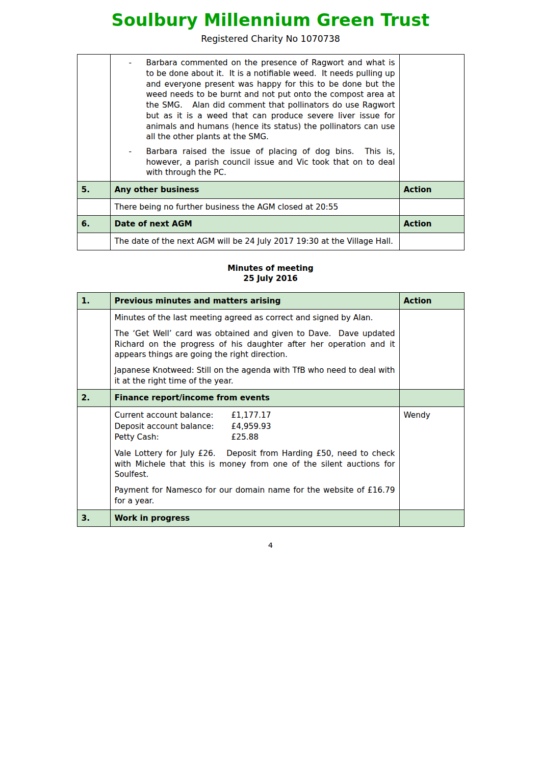Soulbury Millennium Green Trust
Registered Charity No 1070738
| | Barbara commented on the presence of Ragwort and what is to be done about it. It is a notifiable weed. It needs pulling up and everyone present was happy for this to be done but the weed needs to be burnt and not put onto the compost area at the SMG. Alan did comment that pollinators do use Ragwort but as it is a weed that can produce severe liver issue for animals and humans (hence its status) the pollinators can use all the other plants at the SMG. Barbara raised the issue of placing of dog bins. This is, however, a parish council issue and Vic took that on to deal with through the PC. | |
| 5. | Any other business | Action |
| | There being no further business the AGM closed at 20:55 | |
| 6. | Date of next AGM | Action |
| | The date of the next AGM will be 24 July 2017 19:30 at the Village Hall. | |
Minutes of meeting
25 July 2016
| 1. | Previous minutes and matters arising | Action |
| | Minutes of the last meeting agreed as correct and signed by Alan. The ‘Get Well’ card was obtained and given to Dave. Dave updated Richard on the progress of his daughter after her operation and it appears things are going the right direction. Japanese Knotweed: Still on the agenda with TfB who need to deal with it at the right time of the year. | |
| 2. | Finance report/income from events | |
| | / Current account balance: / £1,177.17 / / Deposit account balance: / £4,959.93 / / Petty Cash: / £25.88 / Vale Lottery for July £26. Deposit from Harding £50, need to check with Michele that this is money from one of the silent auctions for Soulfest. Payment for Namesco for our domain name for the website of £16.79 for a year. | Wendy |
| 3. | Work in progress | |
4